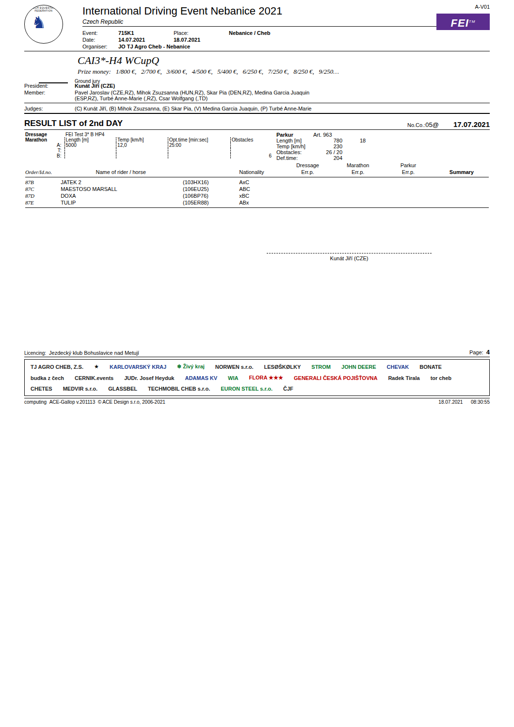A-V01
FEITM
CZECH EQUESTRIAN FEDERATION
♞
International Driving Event Nebanice 2021
Czech Republic
| Event: | 715K1 | Place: | Nebanice / Cheb |
| Date: | 14.07.2021 | 18.07.2021 | |
| Organiser: | JO TJ Agro Cheb - Nebanice |
CAI3*-H4 WCupQ
Prize money: 1/800 €, 2/700 €, 3/600 €, 4/500 €, 5/400 €, 6/250 €, 7/250 €, 8/250 €, 9/250…
Ground jury
| President: | Kunát Jiří (CZE) |
| Member: | Pavel Jaroslav (CZE,RZ), Mihok Zsuzsanna (HUN,RZ), Skar Pia (DEN,RZ), Medina Garcia Juaquin (ESP,RZ), Turbé Anne-Marie (,RZ), Csar Wolfgang (,TD) |
| Judges: | (C) Kunát Jiří, (B) Mihok Zsuzsanna, (E) Skar Pia, (V) Medina Garcia Juaquin, (P) Turbé Anne-Marie |
RESULT LIST of 2nd DAY
No.Co.:05@
17.07.2021
| / Dressage / FEI Test 3* B HP4 / / Marathon / Length [m] / Temp [km/h] / Opt.time [min:sec] / Obstacles / / A: / 5000 / 12,0 / 25:00 / / / T: / / / / / / B: / / / / 6 / | / Parkur / Art. 963 / / Length [m] / 780 / 18 / / Temp [km/h] / 230 / / / Obstacles: / 26 / 20 / / / Def.time: / 204 / / |
| | | | | Dressage | Marathon | Parkur | |
| Order/Id.no. | Name of rider / horse | | Nationality | Err.p. | Err.p. | Err.p. | Summary |
| 87B | JATEK 2 | (103HX16) | AxC | | | | |
| 87C | MAESTOSO MARSALL | (106EU25) | ABC | | | | |
| 87D | DOXA | (106BP76) | xBC | | | | |
| 87E | TULIP | (105ER88) | ABx | | | | |
Kunát Jiří (CZE)
Licencing:
Jezdecký klub Bohuslavice nad Metují
Page: 4
TJ AGRO CHEB, Z.S. ★ KARLOVARSKÝ KRAJ ❄ Živý kraj NORWEN s.r.o. LESØŠKØLKY STROM JOHN DEERE CHEVAK BONATE budka z čech CERNIK.events JUDr. Josef Heyduk ADAMAS KV WIA FLORA ★★★ GENERALI ČESKÁ POJIŠŤOVNA Radek Tirala tor cheb CHETES MEDVIR s.r.o. GLASSBEL TECHMOBIL CHEB s.r.o. EURON STEEL s.r.o. ČJF
computing ACE-Gallop v.201113 © ACE Design s.r.o, 2006-2021
18.07.2021 08:30:55